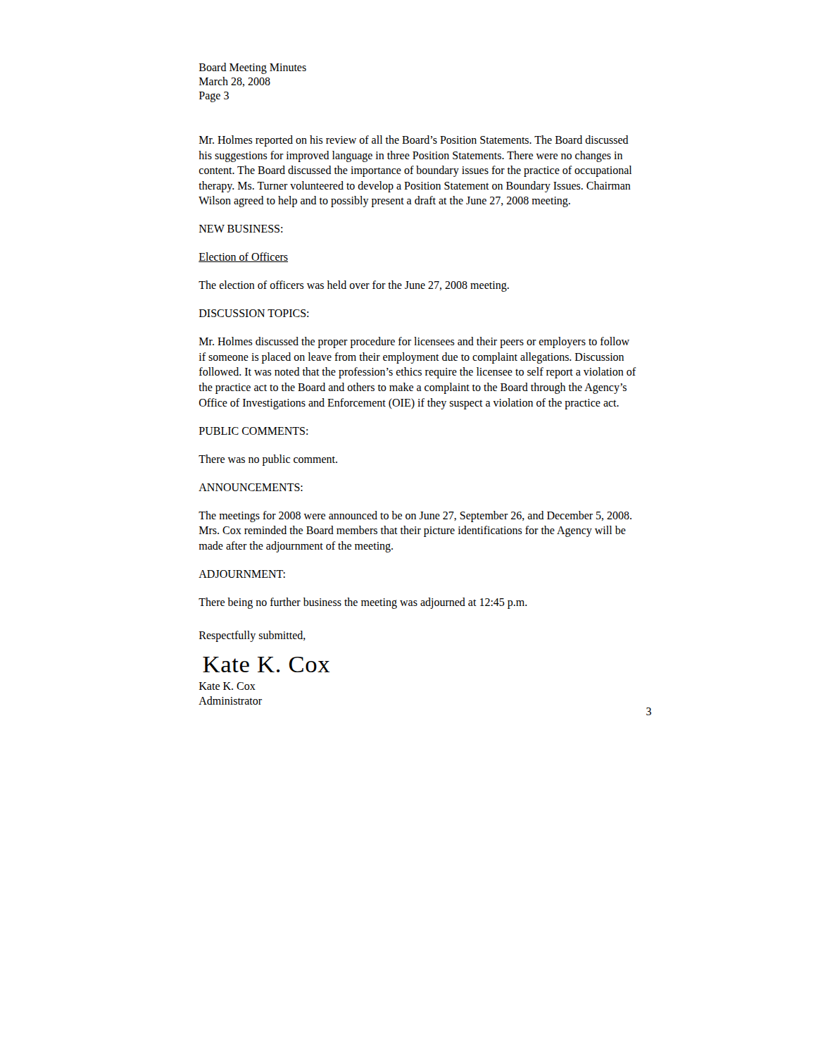Board Meeting Minutes
March 28, 2008
Page 3
Mr. Holmes reported on his review of all the Board’s Position Statements. The Board discussed his suggestions for improved language in three Position Statements. There were no changes in content. The Board discussed the importance of boundary issues for the practice of occupational therapy. Ms. Turner volunteered to develop a Position Statement on Boundary Issues. Chairman Wilson agreed to help and to possibly present a draft at the June 27, 2008 meeting.
New Business:
Election of Officers
The election of officers was held over for the June 27, 2008 meeting.
Discussion Topics:
Mr. Holmes discussed the proper procedure for licensees and their peers or employers to follow if someone is placed on leave from their employment due to complaint allegations. Discussion followed. It was noted that the profession’s ethics require the licensee to self report a violation of the practice act to the Board and others to make a complaint to the Board through the Agency’s Office of Investigations and Enforcement (OIE) if they suspect a violation of the practice act.
Public Comments:
There was no public comment.
Announcements:
The meetings for 2008 were announced to be on June 27, September 26, and December 5, 2008. Mrs. Cox reminded the Board members that their picture identifications for the Agency will be made after the adjournment of the meeting.
Adjournment:
There being no further business the meeting was adjourned at 12:45 p.m.
Respectfully submitted,
Kate K. Cox
Kate K. Cox
Administrator
3